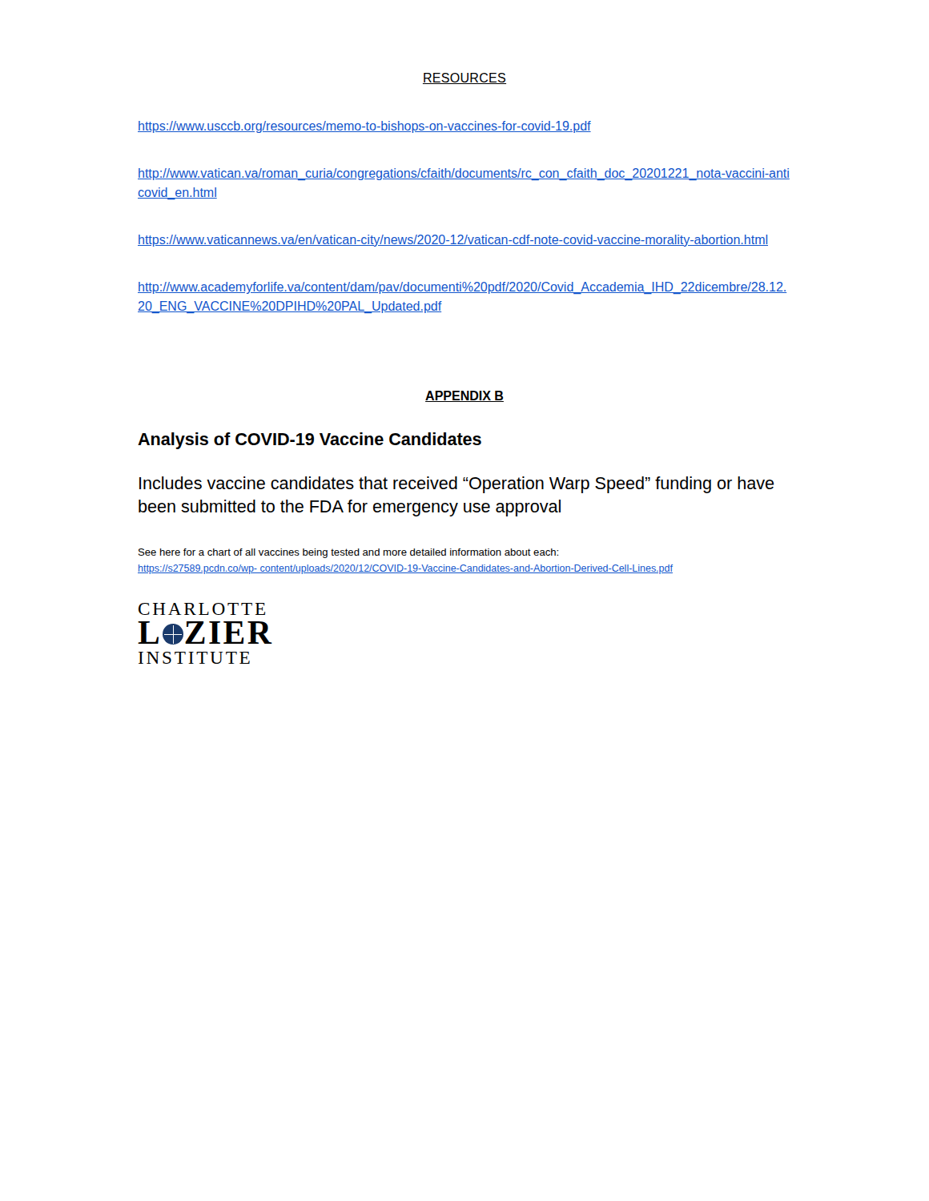RESOURCES
https://www.usccb.org/resources/memo-to-bishops-on-vaccines-for-covid-19.pdf
http://www.vatican.va/roman_curia/congregations/cfaith/documents/rc_con_cfaith_doc_20201221_nota-vaccini-anticovid_en.html
https://www.vaticannews.va/en/vatican-city/news/2020-12/vatican-cdf-note-covid-vaccine-morality-abortion.html
http://www.academyforlife.va/content/dam/pav/documenti%20pdf/2020/Covid_Accademia_IHD_22dicembre/28.12.20_ENG_VACCINE%20DPIHD%20PAL_Updated.pdf
APPENDIX B
Analysis of COVID-19 Vaccine Candidates
Includes vaccine candidates that received “Operation Warp Speed” funding or have been submitted to the FDA for emergency use approval
See here for a chart of all vaccines being tested and more detailed information about each:
https://s27589.pcdn.co/wp- content/uploads/2020/12/COVID-19-Vaccine-Candidates-and-Abortion-Derived-Cell-Lines.pdf
CHARLOTTE L ZIER INSTITUTE